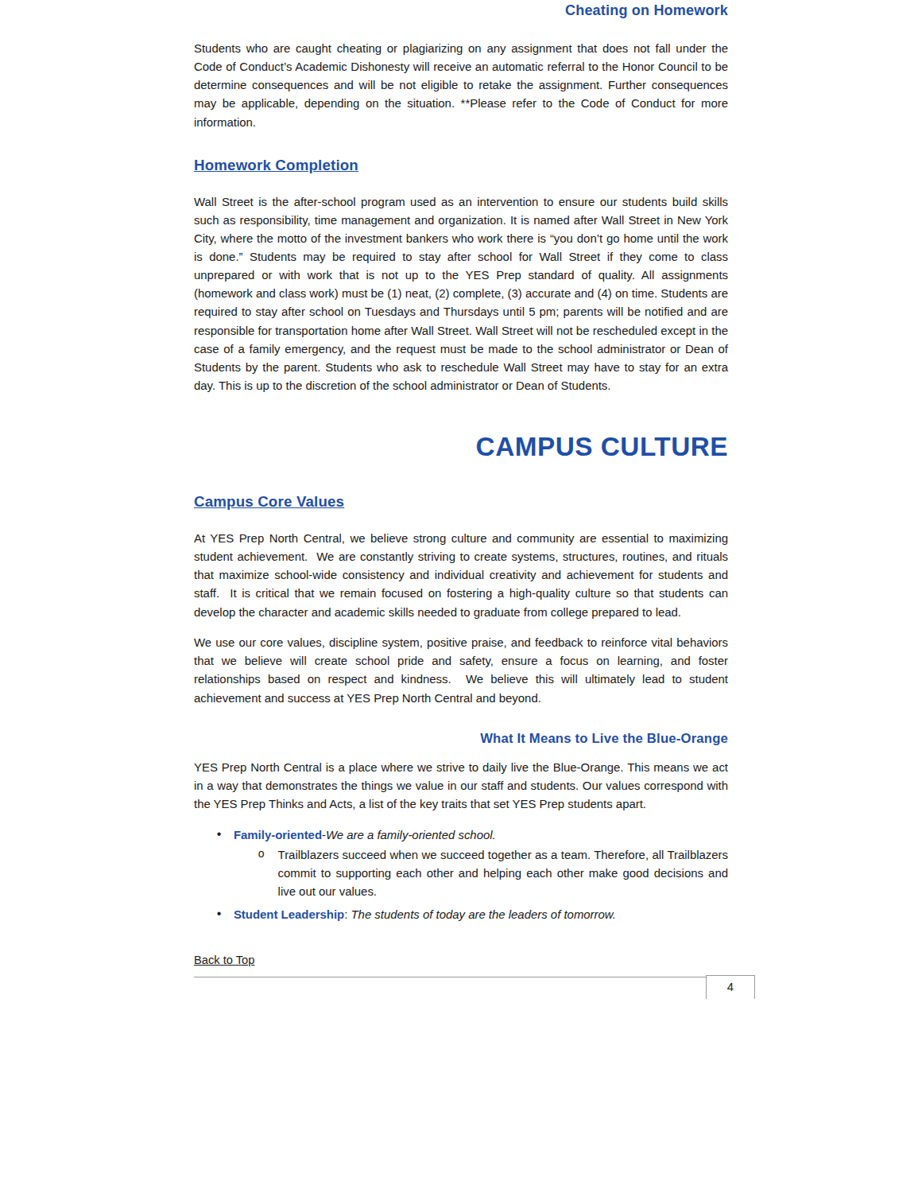Cheating on Homework
Students who are caught cheating or plagiarizing on any assignment that does not fall under the Code of Conduct’s Academic Dishonesty will receive an automatic referral to the Honor Council to be determine consequences and will be not eligible to retake the assignment. Further consequences may be applicable, depending on the situation. **Please refer to the Code of Conduct for more information.
Homework Completion
Wall Street is the after-school program used as an intervention to ensure our students build skills such as responsibility, time management and organization. It is named after Wall Street in New York City, where the motto of the investment bankers who work there is “you don’t go home until the work is done.” Students may be required to stay after school for Wall Street if they come to class unprepared or with work that is not up to the YES Prep standard of quality. All assignments (homework and class work) must be (1) neat, (2) complete, (3) accurate and (4) on time. Students are required to stay after school on Tuesdays and Thursdays until 5 pm; parents will be notified and are responsible for transportation home after Wall Street. Wall Street will not be rescheduled except in the case of a family emergency, and the request must be made to the school administrator or Dean of Students by the parent. Students who ask to reschedule Wall Street may have to stay for an extra day. This is up to the discretion of the school administrator or Dean of Students.
CAMPUS CULTURE
Campus Core Values
At YES Prep North Central, we believe strong culture and community are essential to maximizing student achievement. We are constantly striving to create systems, structures, routines, and rituals that maximize school-wide consistency and individual creativity and achievement for students and staff. It is critical that we remain focused on fostering a high-quality culture so that students can develop the character and academic skills needed to graduate from college prepared to lead.
We use our core values, discipline system, positive praise, and feedback to reinforce vital behaviors that we believe will create school pride and safety, ensure a focus on learning, and foster relationships based on respect and kindness. We believe this will ultimately lead to student achievement and success at YES Prep North Central and beyond.
What It Means to Live the Blue-Orange
YES Prep North Central is a place where we strive to daily live the Blue-Orange. This means we act in a way that demonstrates the things we value in our staff and students. Our values correspond with the YES Prep Thinks and Acts, a list of the key traits that set YES Prep students apart.
Family-oriented-We are a family-oriented school.
Trailblazers succeed when we succeed together as a team. Therefore, all Trailblazers commit to supporting each other and helping each other make good decisions and live out our values.
Student Leadership: The students of today are the leaders of tomorrow.
Back to Top
4